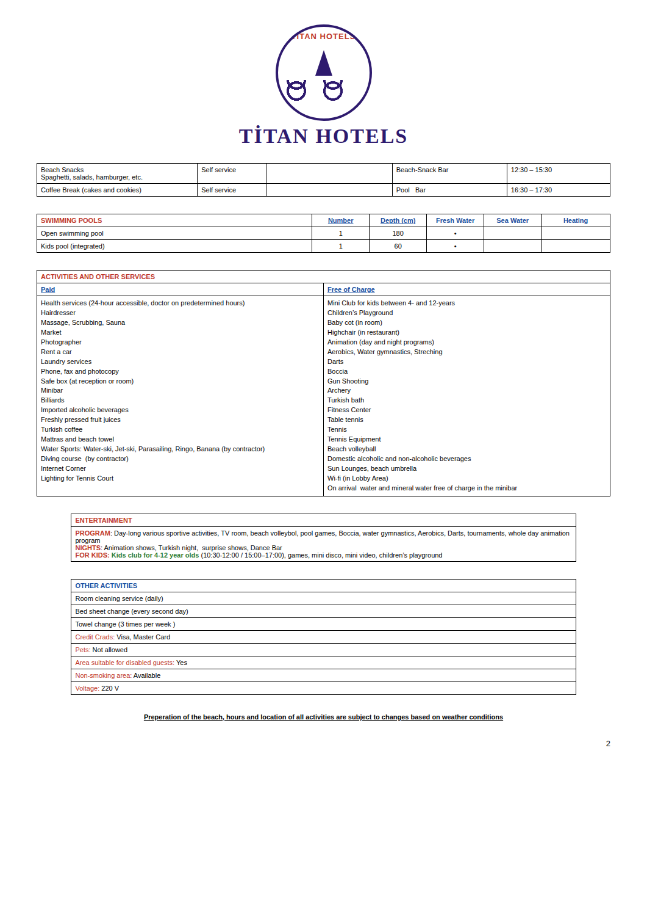TITAN HOTELS
TİTAN HOTELS
| Beach Snacks Spaghetti, salads, hamburger, etc. | Self service | | Beach-Snack Bar | 12:30 – 15:30 |
| Coffee Break (cakes and cookies) | Self service | | Pool Bar | 16:30 – 17:30 |
| SWIMMING POOLS | Number | Depth (cm) | Fresh Water | Sea Water | Heating |
| Open swimming pool | 1 | 180 | • | | |
| Kids pool (integrated) | 1 | 60 | • | | |
| ACTIVITIES AND OTHER SERVICES |
| Paid | Free of Charge |
| Health services (24-hour accessible, doctor on predetermined hours) Hairdresser Massage, Scrubbing, Sauna Market Photographer Rent a car Laundry services Phone, fax and photocopy Safe box (at reception or room) Minibar Billiards Imported alcoholic beverages Freshly pressed fruit juices Turkish coffee Mattras and beach towel Water Sports: Water-ski, Jet-ski, Parasailing, Ringo, Banana (by contractor) Diving course (by contractor) Internet Corner Lighting for Tennis Court | Mini Club for kids between 4- and 12-years Children’s Playground Baby cot (in room) Highchair (in restaurant) Animation (day and night programs) Aerobics, Water gymnastics, Streching Darts Boccia Gun Shooting Archery Turkish bath Fitness Center Table tennis Tennis Tennis Equipment Beach volleyball Domestic alcoholic and non-alcoholic beverages Sun Lounges, beach umbrella Wi-fi (in Lobby Area) On arrival water and mineral water free of charge in the minibar |
| ENTERTAINMENT |
| PROGRAM : Day-long various sportive activities, TV room, beach volleybol, pool games, Boccia, water gymnastics, Aerobics, Darts, tournaments, whole day animation program NIGHTS : Animation shows, Turkish night, surprise shows, Dance Bar FOR KIDS: Kids club for 4-12 year olds (10:30-12:00 / 15:00–17:00), games, mini disco, mini video, children’s playground |
| OTHER ACTIVITIES |
| Room cleaning service (daily) |
| Bed sheet change (every second day) |
| Towel change (3 times per week ) |
| Credit Crads: Visa, Master Card |
| Pets: Not allowed |
| Area suitable for disabled guests: Yes |
| Non-smoking area: Available |
| Voltage: 220 V |
Preperation of the beach, hours and location of all activities are subject to changes based on weather conditions
2